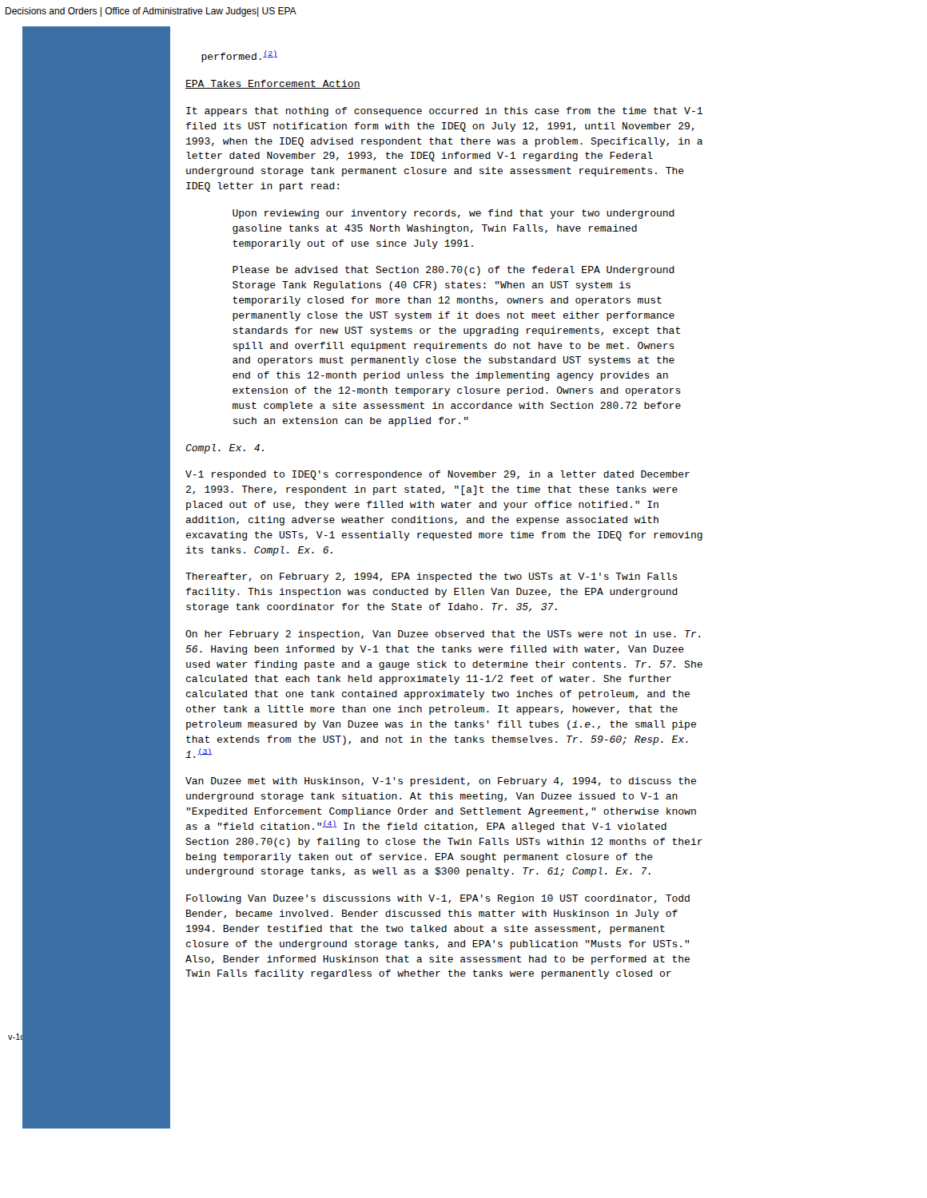Decisions and Orders | Office of Administrative Law Judges| US EPA
performed.(2)
EPA Takes Enforcement Action
It appears that nothing of consequence occurred in this case from the time that V-1 filed its UST notification form with the IDEQ on July 12, 1991, until November 29, 1993, when the IDEQ advised respondent that there was a problem. Specifically, in a letter dated November 29, 1993, the IDEQ informed V-1 regarding the Federal underground storage tank permanent closure and site assessment requirements. The IDEQ letter in part read:
Upon reviewing our inventory records, we find that your two underground gasoline tanks at 435 North Washington, Twin Falls, have remained temporarily out of use since July 1991.
Please be advised that Section 280.70(c) of the federal EPA Underground Storage Tank Regulations (40 CFR) states: "When an UST system is temporarily closed for more than 12 months, owners and operators must permanently close the UST system if it does not meet either performance standards for new UST systems or the upgrading requirements, except that spill and overfill equipment requirements do not have to be met. Owners and operators must permanently close the substandard UST systems at the end of this 12-month period unless the implementing agency provides an extension of the 12-month temporary closure period. Owners and operators must complete a site assessment in accordance with Section 280.72 before such an extension can be applied for."
Compl. Ex. 4.
V-1 responded to IDEQ's correspondence of November 29, in a letter dated December 2, 1993. There, respondent in part stated, "[a]t the time that these tanks were placed out of use, they were filled with water and your office notified." In addition, citing adverse weather conditions, and the expense associated with excavating the USTs, V-1 essentially requested more time from the IDEQ for removing its tanks. Compl. Ex. 6.
Thereafter, on February 2, 1994, EPA inspected the two USTs at V-1's Twin Falls facility. This inspection was conducted by Ellen Van Duzee, the EPA underground storage tank coordinator for the State of Idaho. Tr. 35, 37.
On her February 2 inspection, Van Duzee observed that the USTs were not in use. Tr. 56. Having been informed by V-1 that the tanks were filled with water, Van Duzee used water finding paste and a gauge stick to determine their contents. Tr. 57. She calculated that each tank held approximately 11-1/2 feet of water. She further calculated that one tank contained approximately two inches of petroleum, and the other tank a little more than one inch petroleum. It appears, however, that the petroleum measured by Van Duzee was in the tanks' fill tubes (i.e., the small pipe that extends from the UST), and not in the tanks themselves. Tr. 59-60; Resp. Ex. 1.(3)
Van Duzee met with Huskinson, V-1's president, on February 4, 1994, to discuss the underground storage tank situation. At this meeting, Van Duzee issued to V-1 an "Expedited Enforcement Compliance Order and Settlement Agreement," otherwise known as a "field citation."(4) In the field citation, EPA alleged that V-1 violated Section 280.70(c) by failing to close the Twin Falls USTs within 12 months of their being temporarily taken out of service. EPA sought permanent closure of the underground storage tanks, as well as a $300 penalty. Tr. 61; Compl. Ex. 7.
Following Van Duzee's discussions with V-1, EPA's Region 10 UST coordinator, Todd Bender, became involved. Bender discussed this matter with Huskinson in July of 1994. Bender testified that the two talked about a site assessment, permanent closure of the underground storage tanks, and EPA's publication "Musts for USTs." Also, Bender informed Huskinson that a site assessment had to be performed at the Twin Falls facility regardless of whether the tanks were permanently closed or
v-1dec.htm[3/24/14, 7:17:48 AM]